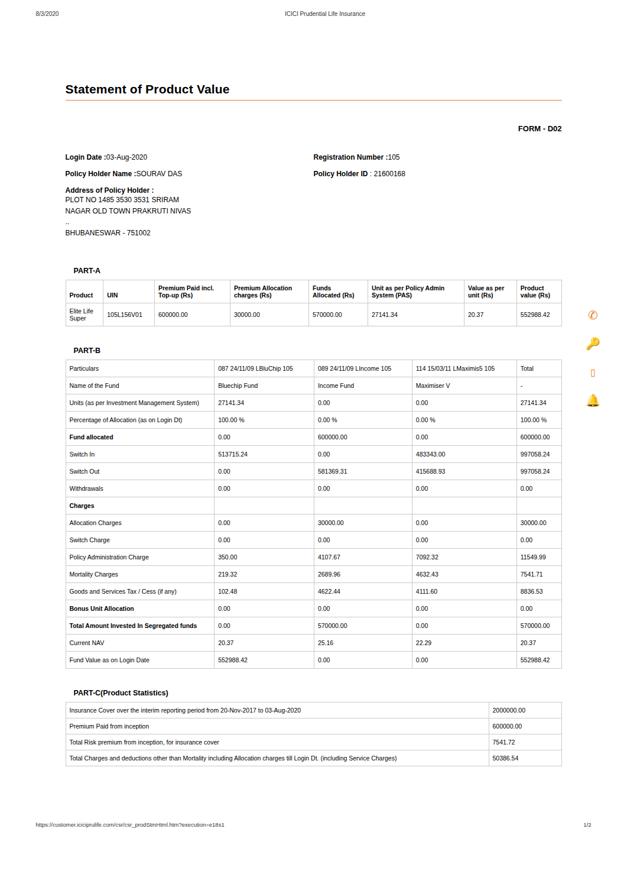8/3/2020
ICICI Prudential Life Insurance
✆
🔑
▯
🔔
Statement of Product Value
FORM - D02
| Login Date : 03-Aug-2020 | Registration Number : 105 |
| Policy Holder Name : SOURAV DAS | Policy Holder ID : 21600168 |
| Address of Policy Holder : PLOT NO 1485 3530 3531 SRIRAM NAGAR OLD TOWN PRAKRUTI NIVAS .. BHUBANESWAR - 751002 | |
PART-A
| Product | UIN | Premium Paid incl. Top-up (Rs) | Premium Allocation charges (Rs) | Funds Allocated (Rs) | Unit as per Policy Admin System (PAS) | Value as per unit (Rs) | Product value (Rs) |
| --- | --- | --- | --- | --- | --- | --- | --- |
| Elite Life Super | 105L156V01 | 600000.00 | 30000.00 | 570000.00 | 27141.34 | 20.37 | 552988.42 |
PART-B
| Particulars | 087 24/11/09 LBluChip 105 | 089 24/11/09 LIncome 105 | 114 15/03/11 LMaximis5 105 | Total |
| Name of the Fund | Bluechip Fund | Income Fund | Maximiser V | - |
| Units (as per Investment Management System) | 27141.34 | 0.00 | 0.00 | 27141.34 |
| Percentage of Allocation (as on Login Dt) | 100.00 % | 0.00 % | 0.00 % | 100.00 % |
| Fund allocated | 0.00 | 600000.00 | 0.00 | 600000.00 |
| Switch In | 513715.24 | 0.00 | 483343.00 | 997058.24 |
| Switch Out | 0.00 | 581369.31 | 415688.93 | 997058.24 |
| Withdrawals | 0.00 | 0.00 | 0.00 | 0.00 |
| Charges | | | | |
| Allocation Charges | 0.00 | 30000.00 | 0.00 | 30000.00 |
| Switch Charge | 0.00 | 0.00 | 0.00 | 0.00 |
| Policy Administration Charge | 350.00 | 4107.67 | 7092.32 | 11549.99 |
| Mortality Charges | 219.32 | 2689.96 | 4632.43 | 7541.71 |
| Goods and Services Tax / Cess (if any) | 102.48 | 4622.44 | 4111.60 | 8836.53 |
| Bonus Unit Allocation | 0.00 | 0.00 | 0.00 | 0.00 |
| Total Amount Invested In Segregated funds | 0.00 | 570000.00 | 0.00 | 570000.00 |
| Current NAV | 20.37 | 25.16 | 22.29 | 20.37 |
| Fund Value as on Login Date | 552988.42 | 0.00 | 0.00 | 552988.42 |
PART-C(Product Statistics)
| Insurance Cover over the interim reporting period from 20-Nov-2017 to 03-Aug-2020 | 2000000.00 |
| Premium Paid from inception | 600000.00 |
| Total Risk premium from inception, for insurance cover | 7541.72 |
| Total Charges and deductions other than Mortality including Allocation charges till Login Dt. (including Service Charges) | 50386.54 |
https://customer.iciciprulife.com/csr/csr_prodStmHtml.htm?execution=e18s1
1/2